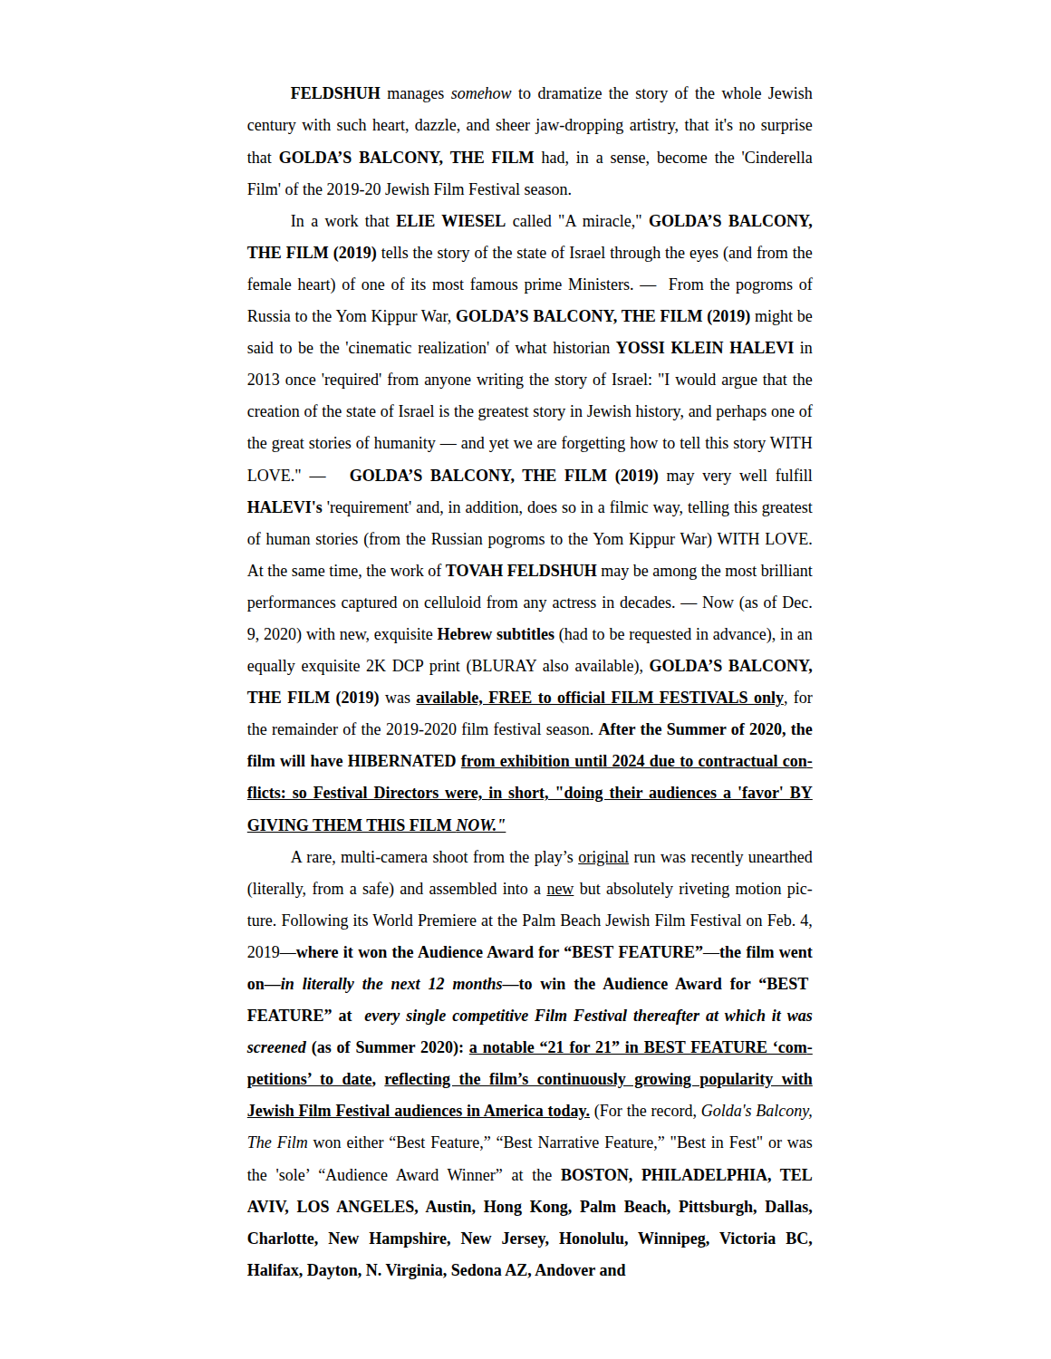FELDSHUH manages somehow to dramatize the story of the whole Jewish century with such heart, dazzle, and sheer jaw-dropping artistry, that it's no surprise that GOLDA’S BALCONY, THE FILM had, in a sense, become the 'Cinderella Film' of the 2019-20 Jewish Film Festival season.
In a work that ELIE WIESEL called "A miracle," GOLDA’S BALCONY, THE FILM (2019) tells the story of the state of Israel through the eyes (and from the female heart) of one of its most famous prime Ministers. — From the pogroms of Russia to the Yom Kippur War, GOLDA’S BALCONY, THE FILM (2019) might be said to be the 'cinematic realization' of what historian YOSSI KLEIN HALEVI in 2013 once 'required' from anyone writing the story of Israel: "I would argue that the creation of the state of Israel is the greatest story in Jewish history, and perhaps one of the great stories of humanity — and yet we are forgetting how to tell this story WITH LOVE." — GOLDA’S BALCONY, THE FILM (2019) may very well fulfill HALEVI's 'requirement' and, in addition, does so in a filmic way, telling this greatest of human stories (from the Russian pogroms to the Yom Kippur War) WITH LOVE. At the same time, the work of TOVAH FELDSHUH may be among the most brilliant performances captured on celluloid from any actress in decades. — Now (as of Dec. 9, 2020) with new, exquisite Hebrew subtitles (had to be requested in advance), in an equally exquisite 2K DCP print (BLURAY also available), GOLDA’S BALCONY, THE FILM (2019) was available, FREE to official FILM FESTIVALS only, for the remainder of the 2019-2020 film festival season. After the Summer of 2020, the film will have HIBERNATED from exhibition until 2024 due to contractual conflicts: so Festival Directors were, in short, "doing their audiences a 'favor' BY GIVING THEM THIS FILM NOW."
A rare, multi-camera shoot from the play’s original run was recently unearthed (literally, from a safe) and assembled into a new but absolutely riveting motion picture. Following its World Premiere at the Palm Beach Jewish Film Festival on Feb. 4, 2019—where it won the Audience Award for “BEST FEATURE”—the film went on—in literally the next 12 months—to win the Audience Award for “BEST FEATURE” at every single competitive Film Festival thereafter at which it was screened (as of Summer 2020): a notable “21 for 21” in BEST FEATURE ‘competitions’ to date, reflecting the film’s continuously growing popularity with Jewish Film Festival audiences in America today. (For the record, Golda's Balcony, The Film won either “Best Feature,” “Best Narrative Feature,” "Best in Fest" or was the 'sole’ “Audience Award Winner” at the BOSTON, PHILADELPHIA, TEL AVIV, LOS ANGELES, Austin, Hong Kong, Palm Beach, Pittsburgh, Dallas, Charlotte, New Hampshire, New Jersey, Honolulu, Winnipeg, Victoria BC, Halifax, Dayton, N. Virginia, Sedona AZ, Andover and